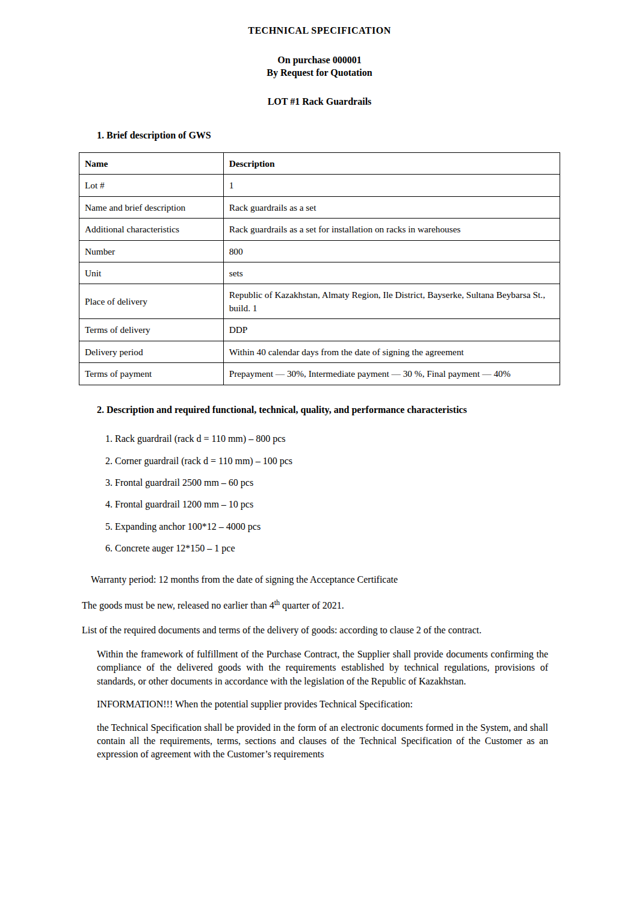TECHNICAL SPECIFICATION
On purchase 000001
By Request for Quotation
LOT #1 Rack Guardrails
1. Brief description of GWS
| Name | Description |
| --- | --- |
| Lot # | 1 |
| Name and brief description | Rack guardrails as a set |
| Additional characteristics | Rack guardrails as a set for installation on racks in warehouses |
| Number | 800 |
| Unit | sets |
| Place of delivery | Republic of Kazakhstan, Almaty Region, Ile District, Bayserke, Sultana Beybarsa St., build. 1 |
| Terms of delivery | DDP |
| Delivery period | Within 40 calendar days from the date of signing the agreement |
| Terms of payment | Prepayment — 30%, Intermediate payment — 30 %, Final payment — 40% |
2. Description and required functional, technical, quality, and performance characteristics
Rack guardrail (rack d = 110 mm) – 800 pcs
Corner guardrail (rack d = 110 mm) – 100 pcs
Frontal guardrail 2500 mm – 60 pcs
Frontal guardrail 1200 mm – 10 pcs
Expanding anchor 100*12 – 4000 pcs
Concrete auger 12*150 – 1 pce
Warranty period: 12 months from the date of signing the Acceptance Certificate
The goods must be new, released no earlier than 4th quarter of 2021.
List of the required documents and terms of the delivery of goods: according to clause 2 of the contract.
Within the framework of fulfillment of the Purchase Contract, the Supplier shall provide documents confirming the compliance of the delivered goods with the requirements established by technical regulations, provisions of standards, or other documents in accordance with the legislation of the Republic of Kazakhstan.
INFORMATION!!! When the potential supplier provides Technical Specification:
the Technical Specification shall be provided in the form of an electronic documents formed in the System, and shall contain all the requirements, terms, sections and clauses of the Technical Specification of the Customer as an expression of agreement with the Customer’s requirements